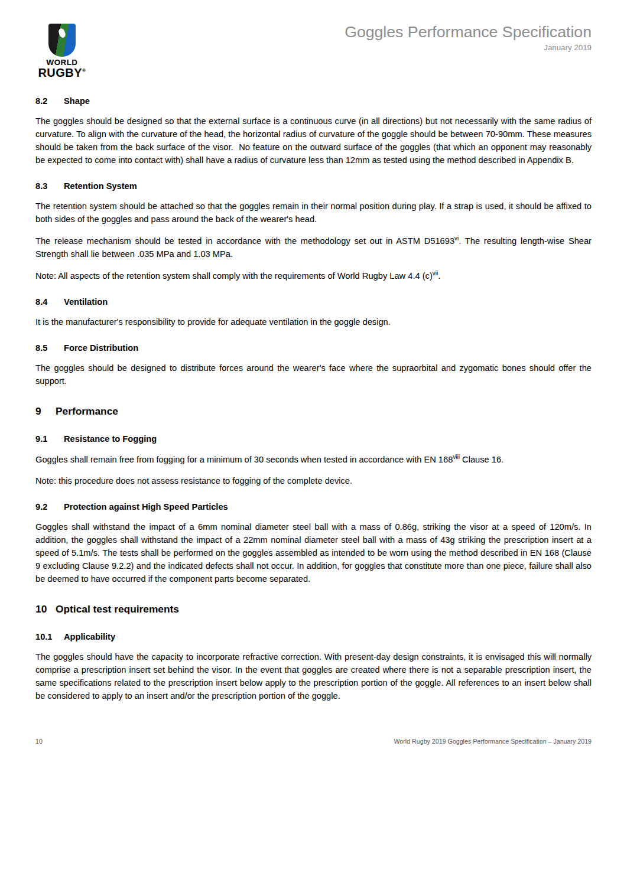WORLD RUGBY®
Goggles Performance Specification
January 2019
8.2 Shape
The goggles should be designed so that the external surface is a continuous curve (in all directions) but not necessarily with the same radius of curvature. To align with the curvature of the head, the horizontal radius of curvature of the goggle should be between 70-90mm. These measures should be taken from the back surface of the visor. No feature on the outward surface of the goggles (that which an opponent may reasonably be expected to come into contact with) shall have a radius of curvature less than 12mm as tested using the method described in Appendix B.
8.3 Retention System
The retention system should be attached so that the goggles remain in their normal position during play. If a strap is used, it should be affixed to both sides of the goggles and pass around the back of the wearer's head.
The release mechanism should be tested in accordance with the methodology set out in ASTM D51693vi. The resulting length-wise Shear Strength shall lie between .035 MPa and 1.03 MPa.
Note: All aspects of the retention system shall comply with the requirements of World Rugby Law 4.4 (c)vii.
8.4 Ventilation
It is the manufacturer's responsibility to provide for adequate ventilation in the goggle design.
8.5 Force Distribution
The goggles should be designed to distribute forces around the wearer's face where the supraorbital and zygomatic bones should offer the support.
9 Performance
9.1 Resistance to Fogging
Goggles shall remain free from fogging for a minimum of 30 seconds when tested in accordance with EN 168viii Clause 16.
Note: this procedure does not assess resistance to fogging of the complete device.
9.2 Protection against High Speed Particles
Goggles shall withstand the impact of a 6mm nominal diameter steel ball with a mass of 0.86g, striking the visor at a speed of 120m/s. In addition, the goggles shall withstand the impact of a 22mm nominal diameter steel ball with a mass of 43g striking the prescription insert at a speed of 5.1m/s. The tests shall be performed on the goggles assembled as intended to be worn using the method described in EN 168 (Clause 9 excluding Clause 9.2.2) and the indicated defects shall not occur. In addition, for goggles that constitute more than one piece, failure shall also be deemed to have occurred if the component parts become separated.
10 Optical test requirements
10.1 Applicability
The goggles should have the capacity to incorporate refractive correction. With present-day design constraints, it is envisaged this will normally comprise a prescription insert set behind the visor. In the event that goggles are created where there is not a separable prescription insert, the same specifications related to the prescription insert below apply to the prescription portion of the goggle. All references to an insert below shall be considered to apply to an insert and/or the prescription portion of the goggle.
10
World Rugby 2019 Goggles Performance Specification – January 2019